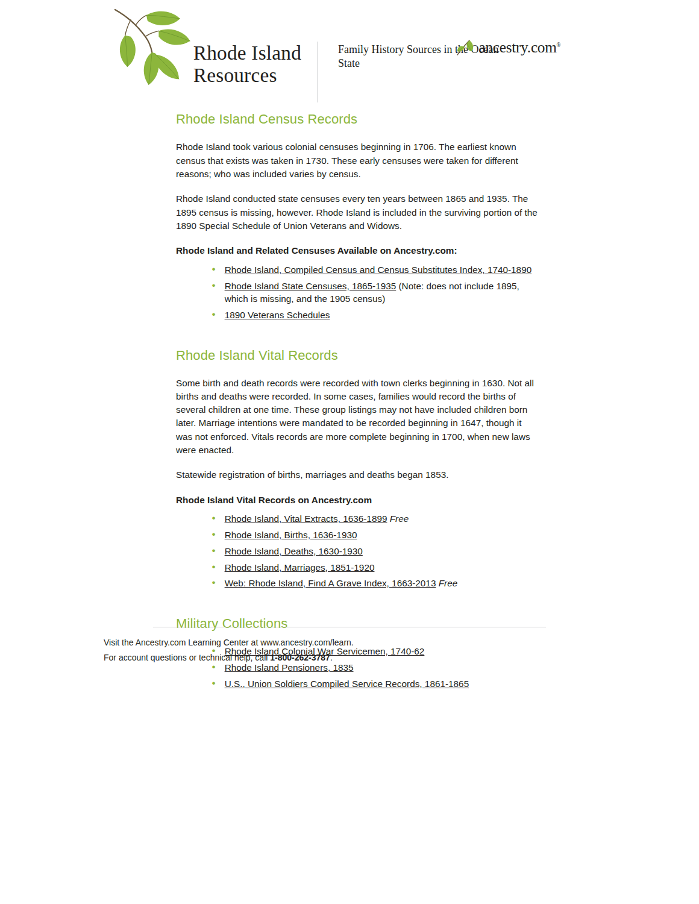Rhode Island
Resources
Family History Sources in the Ocean State
ancestry. com®
Rhode Island Census Records
Rhode Island took various colonial censuses beginning in 1706. The earliest known census that exists was taken in 1730. These early censuses were taken for different reasons; who was included varies by census.
Rhode Island conducted state censuses every ten years between 1865 and 1935. The 1895 census is missing, however. Rhode Island is included in the surviving portion of the 1890 Special Schedule of Union Veterans and Widows.
Rhode Island and Related Censuses Available on Ancestry.com:
Rhode Island, Compiled Census and Census Substitutes Index, 1740-1890
Rhode Island State Censuses, 1865-1935 (Note: does not include 1895, which is missing, and the 1905 census)
1890 Veterans Schedules
Rhode Island Vital Records
Some birth and death records were recorded with town clerks beginning in 1630. Not all births and deaths were recorded. In some cases, families would record the births of several children at one time. These group listings may not have included children born later. Marriage intentions were mandated to be recorded beginning in 1647, though it was not enforced. Vitals records are more complete beginning in 1700, when new laws were enacted.
Statewide registration of births, marriages and deaths began 1853.
Rhode Island Vital Records on Ancestry.com
Rhode Island, Vital Extracts, 1636-1899 Free
Rhode Island, Births, 1636-1930
Rhode Island, Deaths, 1630-1930
Rhode Island, Marriages, 1851-1920
Web: Rhode Island, Find A Grave Index, 1663-2013 Free
Military Collections
Rhode Island Colonial War Servicemen, 1740-62
Rhode Island Pensioners, 1835
U.S., Union Soldiers Compiled Service Records, 1861-1865
Visit the Ancestry.com Learning Center at www.ancestry.com/learn.
For account questions or technical help, call 1-800-262-3787.